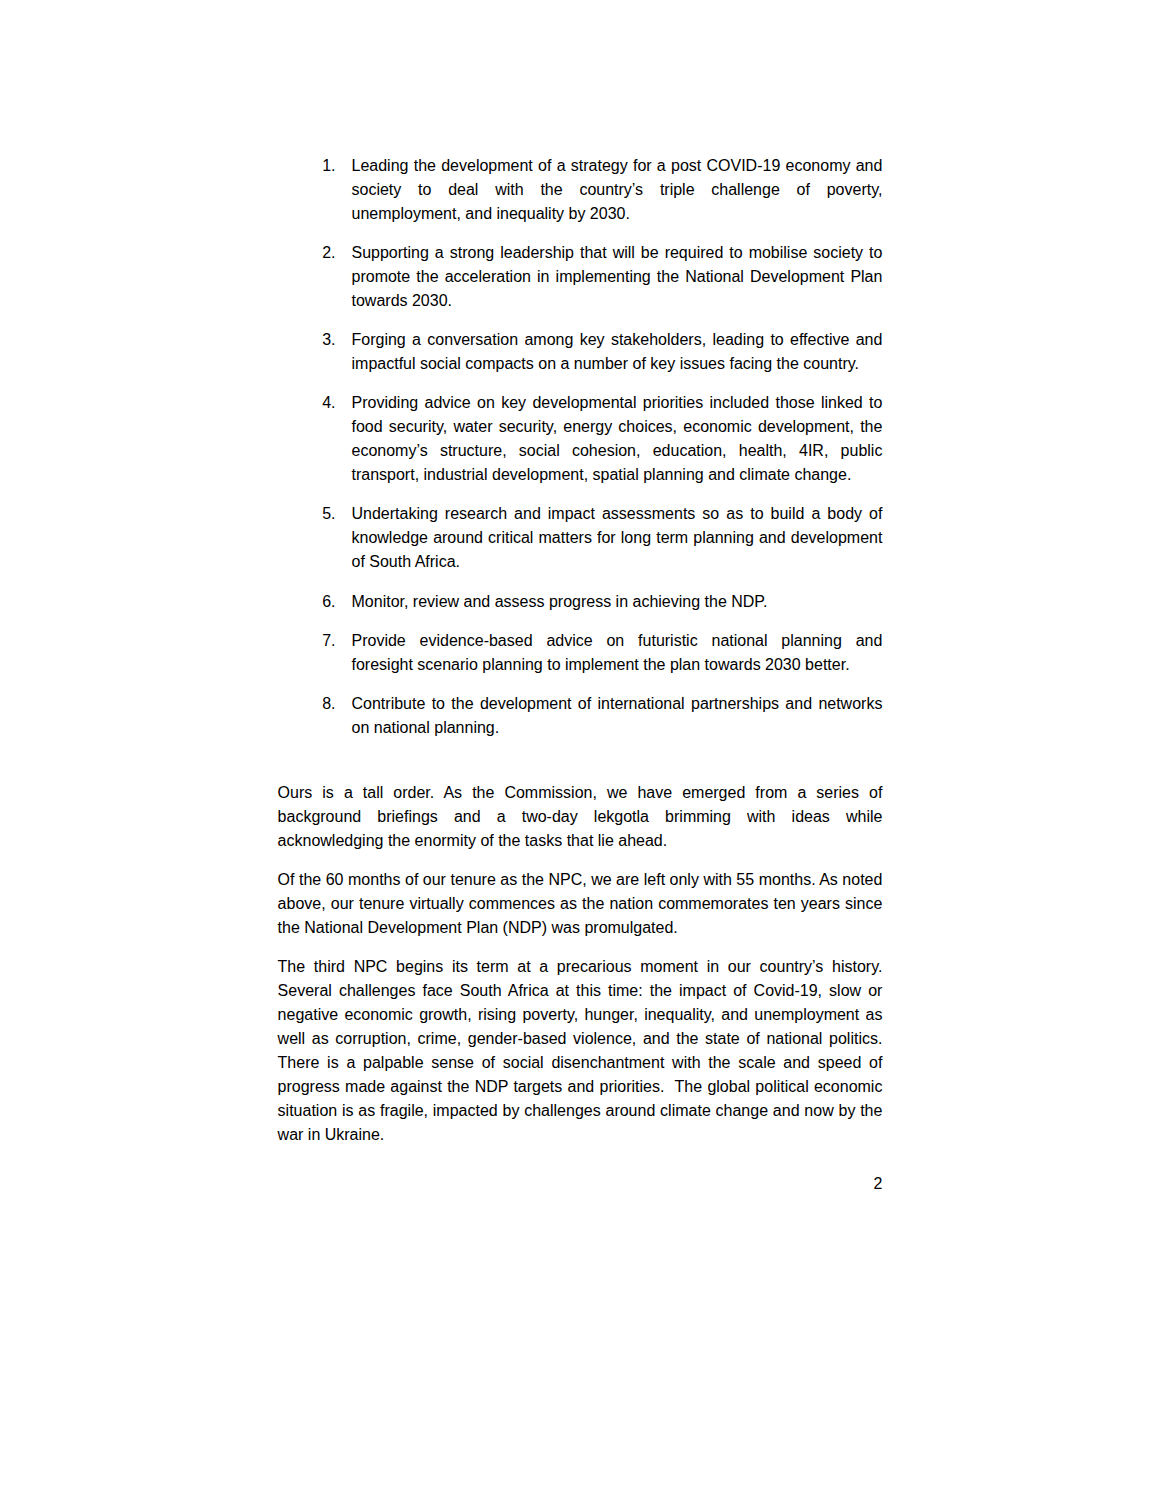Leading the development of a strategy for a post COVID-19 economy and society to deal with the country’s triple challenge of poverty, unemployment, and inequality by 2030.
Supporting a strong leadership that will be required to mobilise society to promote the acceleration in implementing the National Development Plan towards 2030.
Forging a conversation among key stakeholders, leading to effective and impactful social compacts on a number of key issues facing the country.
Providing advice on key developmental priorities included those linked to food security, water security, energy choices, economic development, the economy’s structure, social cohesion, education, health, 4IR, public transport, industrial development, spatial planning and climate change.
Undertaking research and impact assessments so as to build a body of knowledge around critical matters for long term planning and development of South Africa.
Monitor, review and assess progress in achieving the NDP.
Provide evidence-based advice on futuristic national planning and foresight scenario planning to implement the plan towards 2030 better.
Contribute to the development of international partnerships and networks on national planning.
Ours is a tall order. As the Commission, we have emerged from a series of background briefings and a two-day lekgotla brimming with ideas while acknowledging the enormity of the tasks that lie ahead.
Of the 60 months of our tenure as the NPC, we are left only with 55 months. As noted above, our tenure virtually commences as the nation commemorates ten years since the National Development Plan (NDP) was promulgated.
The third NPC begins its term at a precarious moment in our country’s history. Several challenges face South Africa at this time: the impact of Covid-19, slow or negative economic growth, rising poverty, hunger, inequality, and unemployment as well as corruption, crime, gender-based violence, and the state of national politics. There is a palpable sense of social disenchantment with the scale and speed of progress made against the NDP targets and priorities. The global political economic situation is as fragile, impacted by challenges around climate change and now by the war in Ukraine.
2